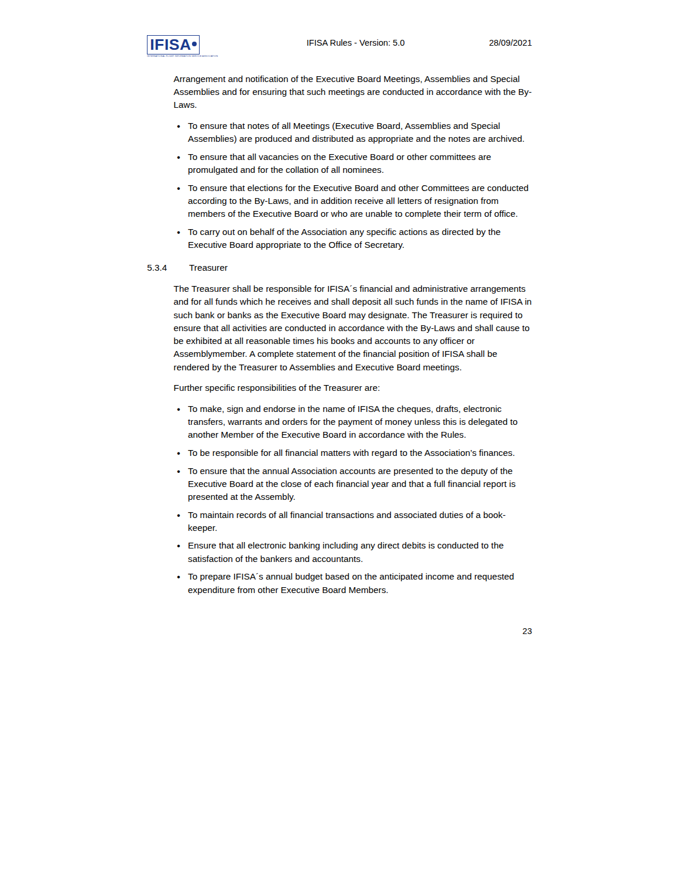IFISA
INTERNATIONAL FLIGHT INFORMATION SERVICE ASSOCIATION
IFISA Rules - Version: 5.0
28/09/2021
Arrangement and notification of the Executive Board Meetings, Assemblies and Special Assemblies and for ensuring that such meetings are conducted in accordance with the By-Laws.
To ensure that notes of all Meetings (Executive Board, Assemblies and Special Assemblies) are produced and distributed as appropriate and the notes are archived.
To ensure that all vacancies on the Executive Board or other committees are promulgated and for the collation of all nominees.
To ensure that elections for the Executive Board and other Committees are conducted according to the By-Laws, and in addition receive all letters of resignation from members of the Executive Board or who are unable to complete their term of office.
To carry out on behalf of the Association any specific actions as directed by the Executive Board appropriate to the Office of Secretary.
5.3.4
Treasurer
The Treasurer shall be responsible for IFISA´s financial and administrative arrangements and for all funds which he receives and shall deposit all such funds in the name of IFISA in such bank or banks as the Executive Board may designate. The Treasurer is required to ensure that all activities are conducted in accordance with the By-Laws and shall cause to be exhibited at all reasonable times his books and accounts to any officer or Assemblymember. A complete statement of the financial position of IFISA shall be rendered by the Treasurer to Assemblies and Executive Board meetings.
Further specific responsibilities of the Treasurer are:
To make, sign and endorse in the name of IFISA the cheques, drafts, electronic transfers, warrants and orders for the payment of money unless this is delegated to another Member of the Executive Board in accordance with the Rules.
To be responsible for all financial matters with regard to the Association’s finances.
To ensure that the annual Association accounts are presented to the deputy of the Executive Board at the close of each financial year and that a full financial report is presented at the Assembly.
To maintain records of all financial transactions and associated duties of a book-keeper.
Ensure that all electronic banking including any direct debits is conducted to the satisfaction of the bankers and accountants.
To prepare IFISA´s annual budget based on the anticipated income and requested expenditure from other Executive Board Members.
23